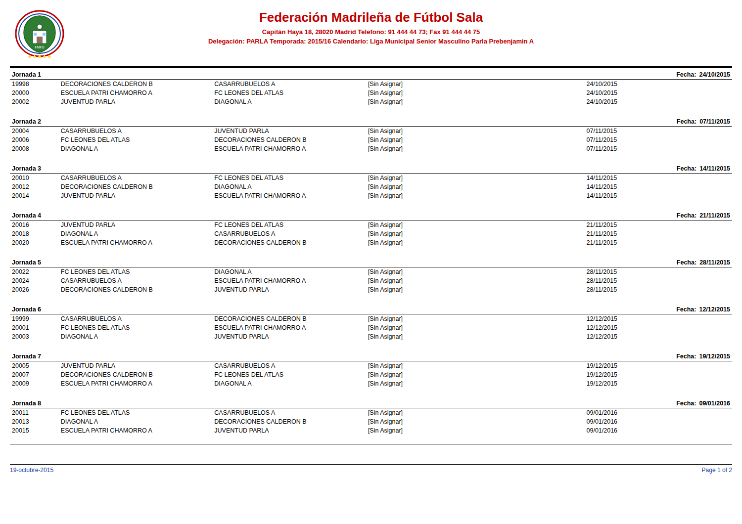FMFS
Federación Madrileña de Fútbol Sala
Capitán Haya 18, 28020 Madrid Telefono: 91 444 44 73; Fax 91 444 44 75
Delegación: PARLA Temporada: 2015/16 Calendario: Liga Municipal Senior Masculino Parla Prebenjamin A
| Jornada 1 | Fecha: 24/10/2015 |
| 19998 | DECORACIONES CALDERON B | CASARRUBUELOS A | [Sin Asignar] | 24/10/2015 | |
| 20000 | ESCUELA PATRI CHAMORRO A | FC LEONES DEL ATLAS | [Sin Asignar] | 24/10/2015 | |
| 20002 | JUVENTUD PARLA | DIAGONAL A | [Sin Asignar] | 24/10/2015 | |
| Jornada 2 | Fecha: 07/11/2015 |
| 20004 | CASARRUBUELOS A | JUVENTUD PARLA | [Sin Asignar] | 07/11/2015 | |
| 20006 | FC LEONES DEL ATLAS | DECORACIONES CALDERON B | [Sin Asignar] | 07/11/2015 | |
| 20008 | DIAGONAL A | ESCUELA PATRI CHAMORRO A | [Sin Asignar] | 07/11/2015 | |
| Jornada 3 | Fecha: 14/11/2015 |
| 20010 | CASARRUBUELOS A | FC LEONES DEL ATLAS | [Sin Asignar] | 14/11/2015 | |
| 20012 | DECORACIONES CALDERON B | DIAGONAL A | [Sin Asignar] | 14/11/2015 | |
| 20014 | JUVENTUD PARLA | ESCUELA PATRI CHAMORRO A | [Sin Asignar] | 14/11/2015 | |
| Jornada 4 | Fecha: 21/11/2015 |
| 20016 | JUVENTUD PARLA | FC LEONES DEL ATLAS | [Sin Asignar] | 21/11/2015 | |
| 20018 | DIAGONAL A | CASARRUBUELOS A | [Sin Asignar] | 21/11/2015 | |
| 20020 | ESCUELA PATRI CHAMORRO A | DECORACIONES CALDERON B | [Sin Asignar] | 21/11/2015 | |
| Jornada 5 | Fecha: 28/11/2015 |
| 20022 | FC LEONES DEL ATLAS | DIAGONAL A | [Sin Asignar] | 28/11/2015 | |
| 20024 | CASARRUBUELOS A | ESCUELA PATRI CHAMORRO A | [Sin Asignar] | 28/11/2015 | |
| 20026 | DECORACIONES CALDERON B | JUVENTUD PARLA | [Sin Asignar] | 28/11/2015 | |
| Jornada 6 | Fecha: 12/12/2015 |
| 19999 | CASARRUBUELOS A | DECORACIONES CALDERON B | [Sin Asignar] | 12/12/2015 | |
| 20001 | FC LEONES DEL ATLAS | ESCUELA PATRI CHAMORRO A | [Sin Asignar] | 12/12/2015 | |
| 20003 | DIAGONAL A | JUVENTUD PARLA | [Sin Asignar] | 12/12/2015 | |
| Jornada 7 | Fecha: 19/12/2015 |
| 20005 | JUVENTUD PARLA | CASARRUBUELOS A | [Sin Asignar] | 19/12/2015 | |
| 20007 | DECORACIONES CALDERON B | FC LEONES DEL ATLAS | [Sin Asignar] | 19/12/2015 | |
| 20009 | ESCUELA PATRI CHAMORRO A | DIAGONAL A | [Sin Asignar] | 19/12/2015 | |
| Jornada 8 | Fecha: 09/01/2016 |
| 20011 | FC LEONES DEL ATLAS | CASARRUBUELOS A | [Sin Asignar] | 09/01/2016 | |
| 20013 | DIAGONAL A | DECORACIONES CALDERON B | [Sin Asignar] | 09/01/2016 | |
| 20015 | ESCUELA PATRI CHAMORRO A | JUVENTUD PARLA | [Sin Asignar] | 09/01/2016 | |
19-octubre-2015
Page 1 of 2